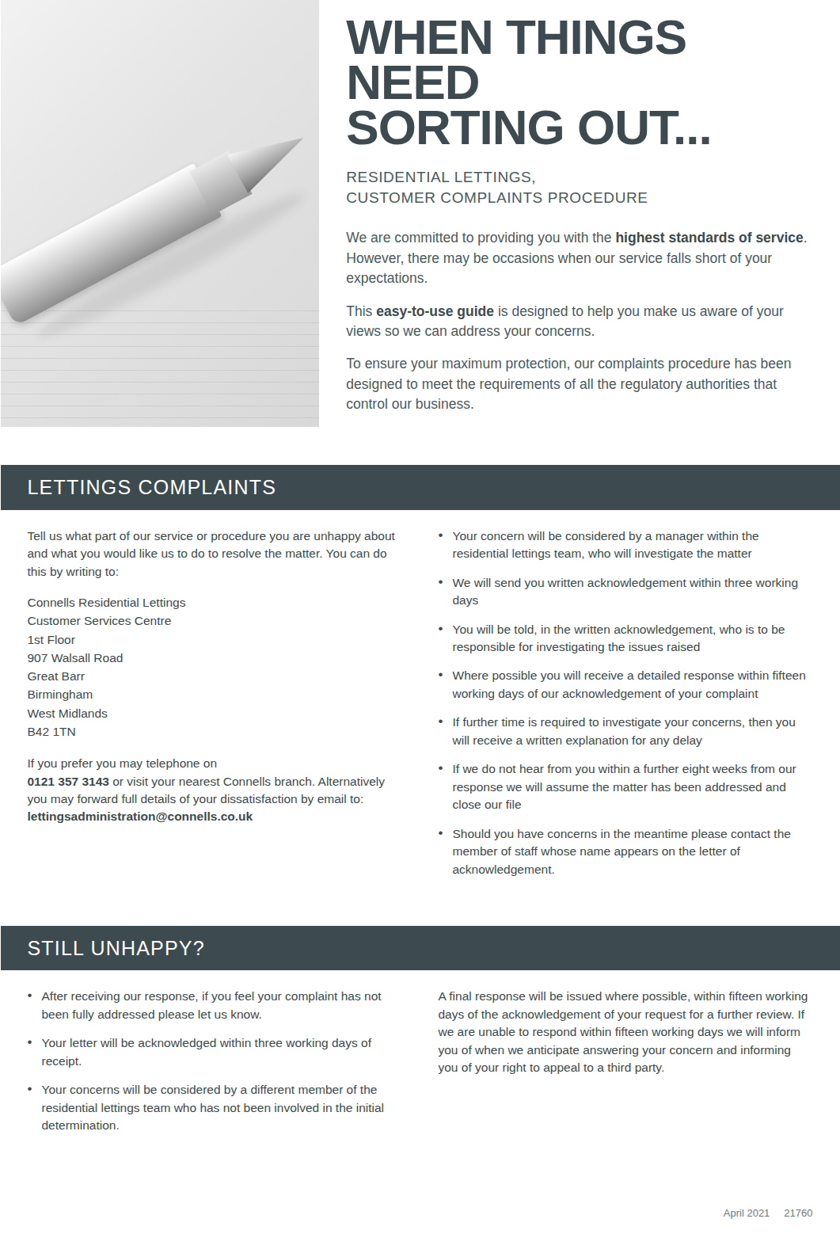When things need
sorting out...
Residential Lettings,
Customer Complaints Procedure
We are committed to providing you with the highest standards of service. However, there may be occasions when our service falls short of your expectations.
This easy-to-use guide is designed to help you make us aware of your views so we can address your concerns.
To ensure your maximum protection, our complaints procedure has been designed to meet the requirements of all the regulatory authorities that control our business.
Lettings Complaints
Tell us what part of our service or procedure you are unhappy about and what you would like us to do to resolve the matter. You can do this by writing to:
Connells Residential Lettings
Customer Services Centre
1st Floor
907 Walsall Road
Great Barr
Birmingham
West Midlands
B42 1TN
If you prefer you may telephone on
0121 357 3143 or visit your nearest Connells branch. Alternatively you may forward full details of your dissatisfaction by email to:
lettingsadministration@connells.co.uk
Your concern will be considered by a manager within the residential lettings team, who will investigate the matter
We will send you written acknowledgement within three working days
You will be told, in the written acknowledgement, who is to be responsible for investigating the issues raised
Where possible you will receive a detailed response within fifteen working days of our acknowledgement of your complaint
If further time is required to investigate your concerns, then you will receive a written explanation for any delay
If we do not hear from you within a further eight weeks from our response we will assume the matter has been addressed and close our file
Should you have concerns in the meantime please contact the member of staff whose name appears on the letter of acknowledgement.
Still Unhappy?
After receiving our response, if you feel your complaint has not been fully addressed please let us know.
Your letter will be acknowledged within three working days of receipt.
Your concerns will be considered by a different member of the residential lettings team who has not been involved in the initial determination.
A final response will be issued where possible, within fifteen working days of the acknowledgement of your request for a further review. If we are unable to respond within fifteen working days we will inform you of when we anticipate answering your concern and informing you of your right to appeal to a third party.
April 202121760